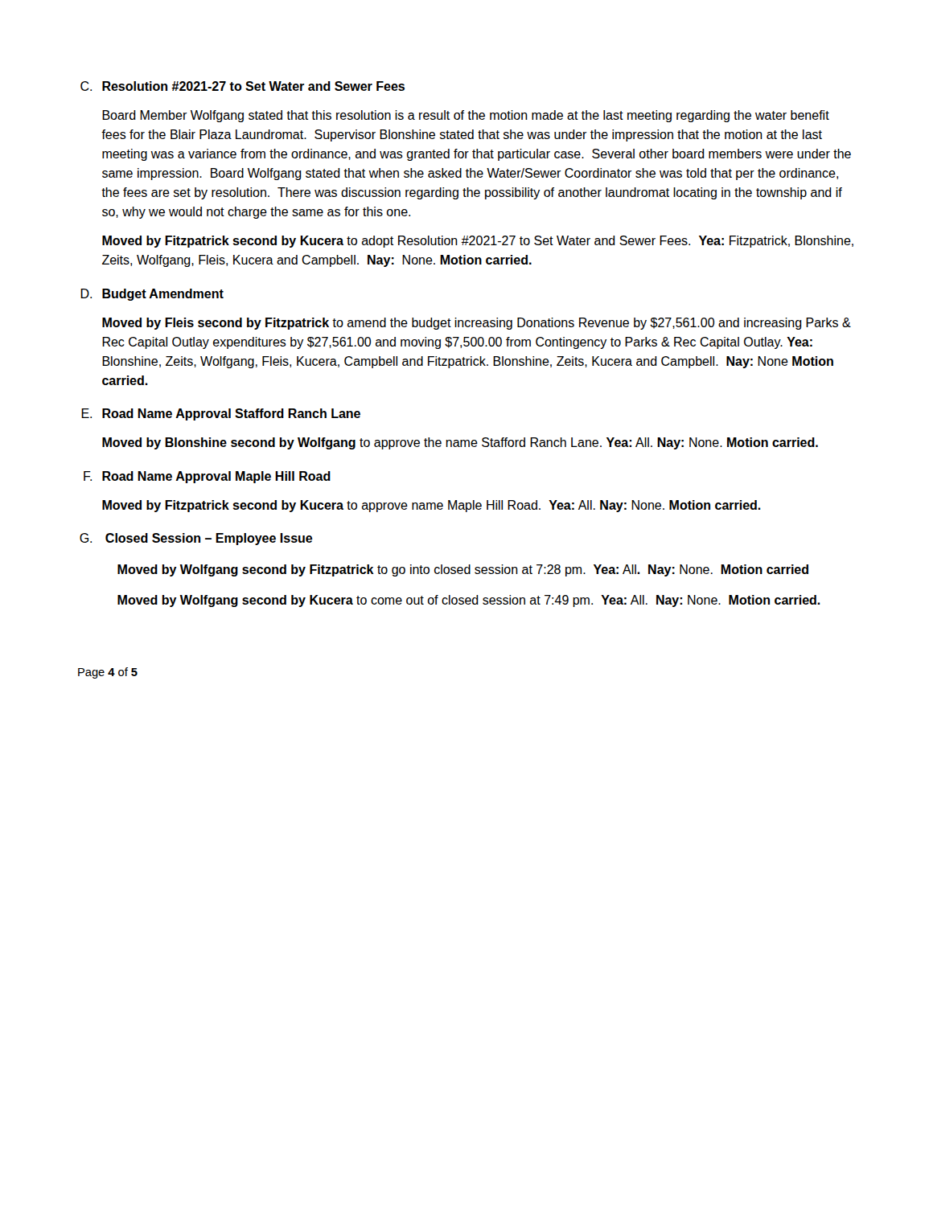Resolution #2021-27 to Set Water and Sewer Fees
Board Member Wolfgang stated that this resolution is a result of the motion made at the last meeting regarding the water benefit fees for the Blair Plaza Laundromat. Supervisor Blonshine stated that she was under the impression that the motion at the last meeting was a variance from the ordinance, and was granted for that particular case. Several other board members were under the same impression. Board Wolfgang stated that when she asked the Water/Sewer Coordinator she was told that per the ordinance, the fees are set by resolution. There was discussion regarding the possibility of another laundromat locating in the township and if so, why we would not charge the same as for this one.
Moved by Fitzpatrick second by Kucera to adopt Resolution #2021-27 to Set Water and Sewer Fees. Yea: Fitzpatrick, Blonshine, Zeits, Wolfgang, Fleis, Kucera and Campbell. Nay: None. Motion carried.
Budget Amendment
Moved by Fleis second by Fitzpatrick to amend the budget increasing Donations Revenue by $27,561.00 and increasing Parks & Rec Capital Outlay expenditures by $27,561.00 and moving $7,500.00 from Contingency to Parks & Rec Capital Outlay. Yea: Blonshine, Zeits, Wolfgang, Fleis, Kucera, Campbell and Fitzpatrick. Blonshine, Zeits, Kucera and Campbell. Nay: None Motion carried.
Road Name Approval Stafford Ranch Lane
Moved by Blonshine second by Wolfgang to approve the name Stafford Ranch Lane. Yea: All. Nay: None. Motion carried.
Road Name Approval Maple Hill Road
Moved by Fitzpatrick second by Kucera to approve name Maple Hill Road. Yea: All. Nay: None. Motion carried.
Closed Session – Employee Issue
Moved by Wolfgang second by Fitzpatrick to go into closed session at 7:28 pm. Yea: All. Nay: None. Motion carried
Moved by Wolfgang second by Kucera to come out of closed session at 7:49 pm. Yea: All. Nay: None. Motion carried.
Page 4 of 5